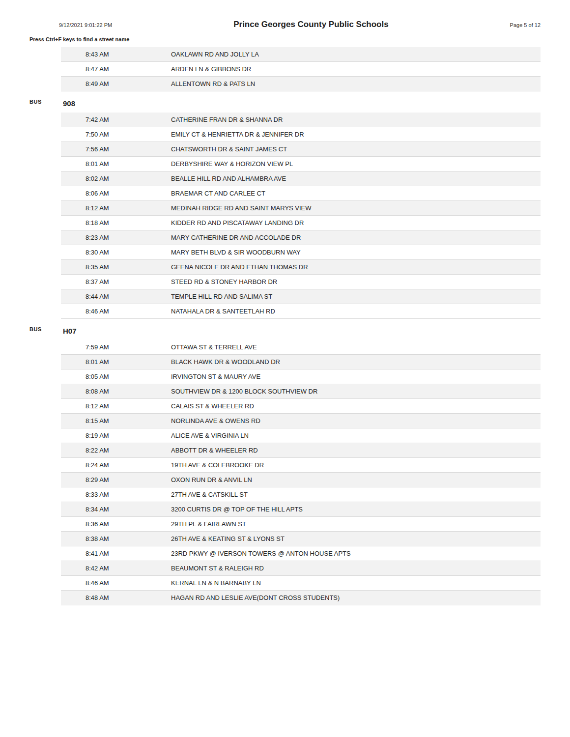9/12/2021 9:01:22 PM
Prince Georges County Public Schools
Page 5 of 12
Press Ctrl+F keys to find a street name
| | 8:43 AM | OAKLAWN RD AND JOLLY LA |
| | 8:47 AM | ARDEN LN & GIBBONS DR |
| | 8:49 AM | ALLENTOWN RD & PATS LN |
| BUS | 908 |
| | 7:42 AM | CATHERINE FRAN DR & SHANNA DR |
| | 7:50 AM | EMILY CT & HENRIETTA DR & JENNIFER DR |
| | 7:56 AM | CHATSWORTH DR & SAINT JAMES CT |
| | 8:01 AM | DERBYSHIRE WAY & HORIZON VIEW PL |
| | 8:02 AM | BEALLE HILL RD AND ALHAMBRA AVE |
| | 8:06 AM | BRAEMAR CT AND CARLEE CT |
| | 8:12 AM | MEDINAH RIDGE RD AND SAINT MARYS VIEW |
| | 8:18 AM | KIDDER RD AND PISCATAWAY LANDING DR |
| | 8:23 AM | MARY CATHERINE DR AND ACCOLADE DR |
| | 8:30 AM | MARY BETH BLVD & SIR WOODBURN WAY |
| | 8:35 AM | GEENA NICOLE DR AND ETHAN THOMAS DR |
| | 8:37 AM | STEED RD & STONEY HARBOR DR |
| | 8:44 AM | TEMPLE HILL RD AND SALIMA ST |
| | 8:46 AM | NATAHALA DR & SANTEETLAH RD |
| BUS | H07 |
| | 7:59 AM | OTTAWA ST & TERRELL AVE |
| | 8:01 AM | BLACK HAWK DR & WOODLAND DR |
| | 8:05 AM | IRVINGTON ST & MAURY AVE |
| | 8:08 AM | SOUTHVIEW DR & 1200 BLOCK SOUTHVIEW DR |
| | 8:12 AM | CALAIS ST & WHEELER RD |
| | 8:15 AM | NORLINDA AVE & OWENS RD |
| | 8:19 AM | ALICE AVE & VIRGINIA LN |
| | 8:22 AM | ABBOTT DR & WHEELER RD |
| | 8:24 AM | 19TH AVE & COLEBROOKE DR |
| | 8:29 AM | OXON RUN DR & ANVIL LN |
| | 8:33 AM | 27TH AVE & CATSKILL ST |
| | 8:34 AM | 3200 CURTIS DR @ TOP OF THE HILL APTS |
| | 8:36 AM | 29TH PL & FAIRLAWN ST |
| | 8:38 AM | 26TH AVE & KEATING ST & LYONS ST |
| | 8:41 AM | 23RD PKWY @ IVERSON TOWERS @ ANTON HOUSE APTS |
| | 8:42 AM | BEAUMONT ST & RALEIGH RD |
| | 8:46 AM | KERNAL LN & N BARNABY LN |
| | 8:48 AM | HAGAN RD AND LESLIE AVE(DONT CROSS STUDENTS) |